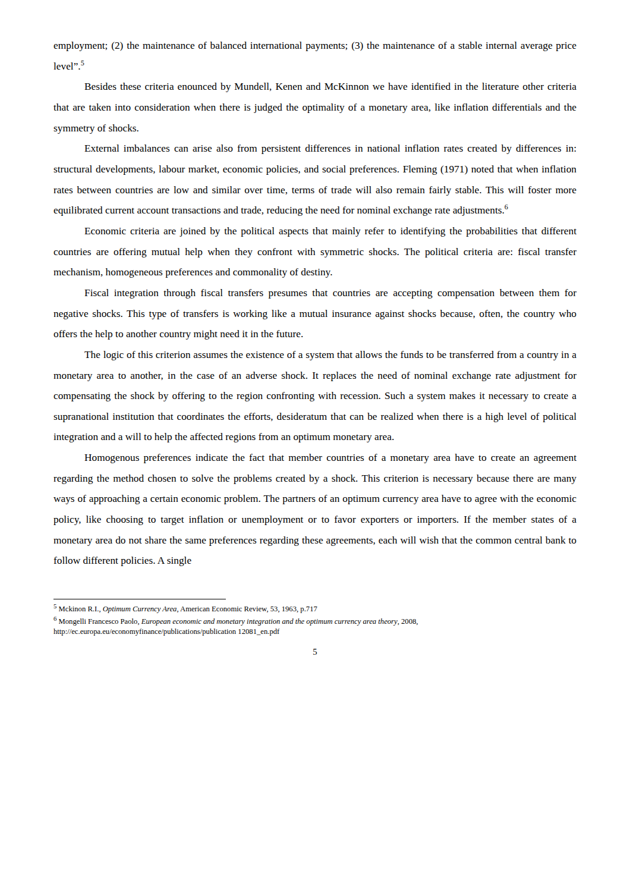employment; (2) the maintenance of balanced international payments; (3) the maintenance of a stable internal average price level”.5
Besides these criteria enounced by Mundell, Kenen and McKinnon we have identified in the literature other criteria that are taken into consideration when there is judged the optimality of a monetary area, like inflation differentials and the symmetry of shocks.
External imbalances can arise also from persistent differences in national inflation rates created by differences in: structural developments, labour market, economic policies, and social preferences. Fleming (1971) noted that when inflation rates between countries are low and similar over time, terms of trade will also remain fairly stable. This will foster more equilibrated current account transactions and trade, reducing the need for nominal exchange rate adjustments.6
Economic criteria are joined by the political aspects that mainly refer to identifying the probabilities that different countries are offering mutual help when they confront with symmetric shocks. The political criteria are: fiscal transfer mechanism, homogeneous preferences and commonality of destiny.
Fiscal integration through fiscal transfers presumes that countries are accepting compensation between them for negative shocks. This type of transfers is working like a mutual insurance against shocks because, often, the country who offers the help to another country might need it in the future.
The logic of this criterion assumes the existence of a system that allows the funds to be transferred from a country in a monetary area to another, in the case of an adverse shock. It replaces the need of nominal exchange rate adjustment for compensating the shock by offering to the region confronting with recession. Such a system makes it necessary to create a supranational institution that coordinates the efforts, desideratum that can be realized when there is a high level of political integration and a will to help the affected regions from an optimum monetary area.
Homogenous preferences indicate the fact that member countries of a monetary area have to create an agreement regarding the method chosen to solve the problems created by a shock. This criterion is necessary because there are many ways of approaching a certain economic problem. The partners of an optimum currency area have to agree with the economic policy, like choosing to target inflation or unemployment or to favor exporters or importers. If the member states of a monetary area do not share the same preferences regarding these agreements, each will wish that the common central bank to follow different policies. A single
5 Mckinon R.I., Optimum Currency Area, American Economic Review, 53, 1963, p.717
6 Mongelli Francesco Paolo, European economic and monetary integration and the optimum currency area theory, 2008, http://ec.europa.eu/economyfinance/publications/publication 12081_en.pdf
5